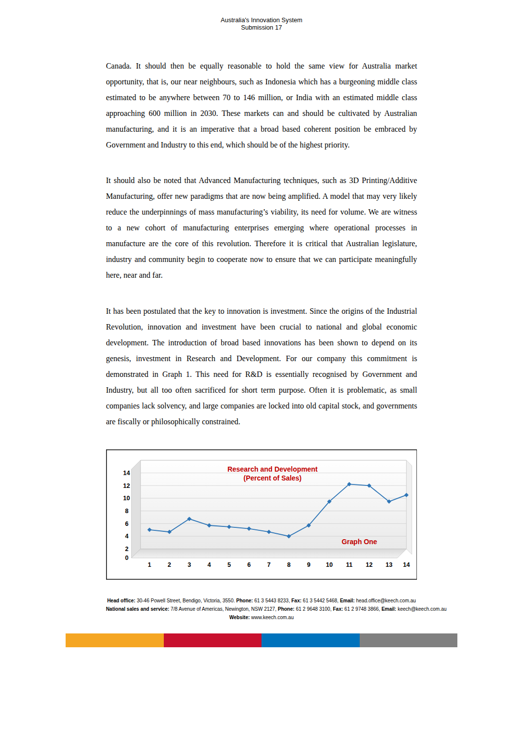Australia's Innovation System
Submission 17
Canada. It should then be equally reasonable to hold the same view for Australia market opportunity, that is, our near neighbours, such as Indonesia which has a burgeoning middle class estimated to be anywhere between 70 to 146 million, or India with an estimated middle class approaching 600 million in 2030. These markets can and should be cultivated by Australian manufacturing, and it is an imperative that a broad based coherent position be embraced by Government and Industry to this end, which should be of the highest priority.
It should also be noted that Advanced Manufacturing techniques, such as 3D Printing/Additive Manufacturing, offer new paradigms that are now being amplified. A model that may very likely reduce the underpinnings of mass manufacturing’s viability, its need for volume. We are witness to a new cohort of manufacturing enterprises emerging where operational processes in manufacture are the core of this revolution. Therefore it is critical that Australian legislature, industry and community begin to cooperate now to ensure that we can participate meaningfully here, near and far.
It has been postulated that the key to innovation is investment. Since the origins of the Industrial Revolution, innovation and investment have been crucial to national and global economic development. The introduction of broad based innovations has been shown to depend on its genesis, investment in Research and Development. For our company this commitment is demonstrated in Graph 1. This need for R&D is essentially recognised by Government and Industry, but all too often sacrificed for short term purpose. Often it is problematic, as small companies lack solvency, and large companies are locked into old capital stock, and governments are fiscally or philosophically constrained.
0 2 4 6 8 10 12 14 1 2 3 4 5 6 7 8 9 10 11 12 13 14 Research and Development (Percent of Sales) Graph One
Head office: 30-46 Powell Street, Bendigo, Victoria, 3550. Phone: 61 3 5443 8233, Fax: 61 3 5442 5468, Email: head.office@keech.com.au
National sales and service: 7/8 Avenue of Americas, Newington, NSW 2127, Phone: 61 2 9648 3100, Fax: 61 2 9748 3866, Email: keech@keech.com.au
Website: www.keech.com.au